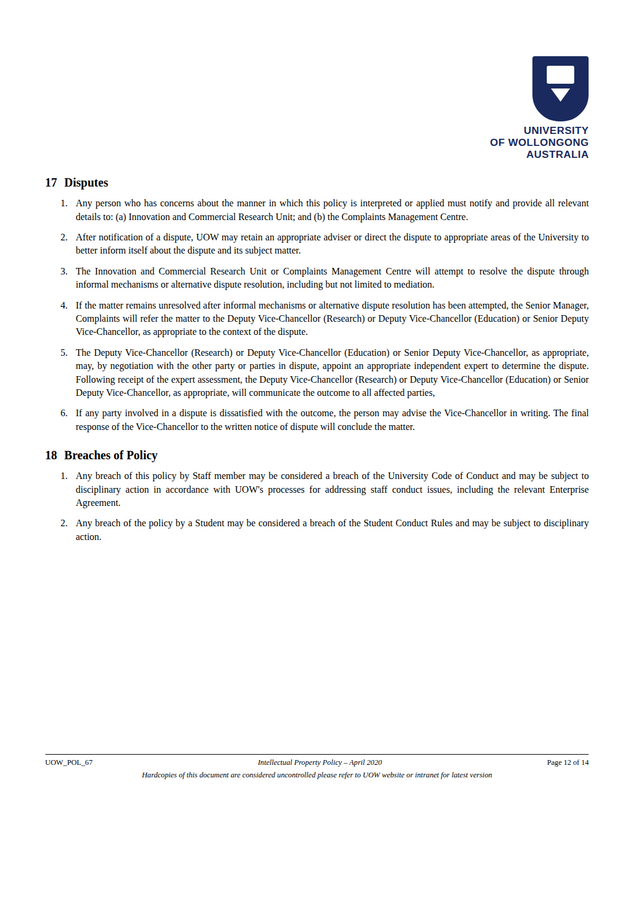UNIVERSITY
OF WOLLONGONG
AUSTRALIA
17 Disputes
Any person who has concerns about the manner in which this policy is interpreted or applied must notify and provide all relevant details to: (a) Innovation and Commercial Research Unit; and (b) the Complaints Management Centre.
After notification of a dispute, UOW may retain an appropriate adviser or direct the dispute to appropriate areas of the University to better inform itself about the dispute and its subject matter.
The Innovation and Commercial Research Unit or Complaints Management Centre will attempt to resolve the dispute through informal mechanisms or alternative dispute resolution, including but not limited to mediation.
If the matter remains unresolved after informal mechanisms or alternative dispute resolution has been attempted, the Senior Manager, Complaints will refer the matter to the Deputy Vice-Chancellor (Research) or Deputy Vice-Chancellor (Education) or Senior Deputy Vice-Chancellor, as appropriate to the context of the dispute.
The Deputy Vice-Chancellor (Research) or Deputy Vice-Chancellor (Education) or Senior Deputy Vice-Chancellor, as appropriate, may, by negotiation with the other party or parties in dispute, appoint an appropriate independent expert to determine the dispute. Following receipt of the expert assessment, the Deputy Vice-Chancellor (Research) or Deputy Vice-Chancellor (Education) or Senior Deputy Vice-Chancellor, as appropriate, will communicate the outcome to all affected parties,
If any party involved in a dispute is dissatisfied with the outcome, the person may advise the Vice-Chancellor in writing. The final response of the Vice-Chancellor to the written notice of dispute will conclude the matter.
18 Breaches of Policy
Any breach of this policy by Staff member may be considered a breach of the University Code of Conduct and may be subject to disciplinary action in accordance with UOW's processes for addressing staff conduct issues, including the relevant Enterprise Agreement.
Any breach of the policy by a Student may be considered a breach of the Student Conduct Rules and may be subject to disciplinary action.
UOW_POL_67 Intellectual Property Policy – April 2020 Page 12 of 14
Hardcopies of this document are considered uncontrolled please refer to UOW website or intranet for latest version